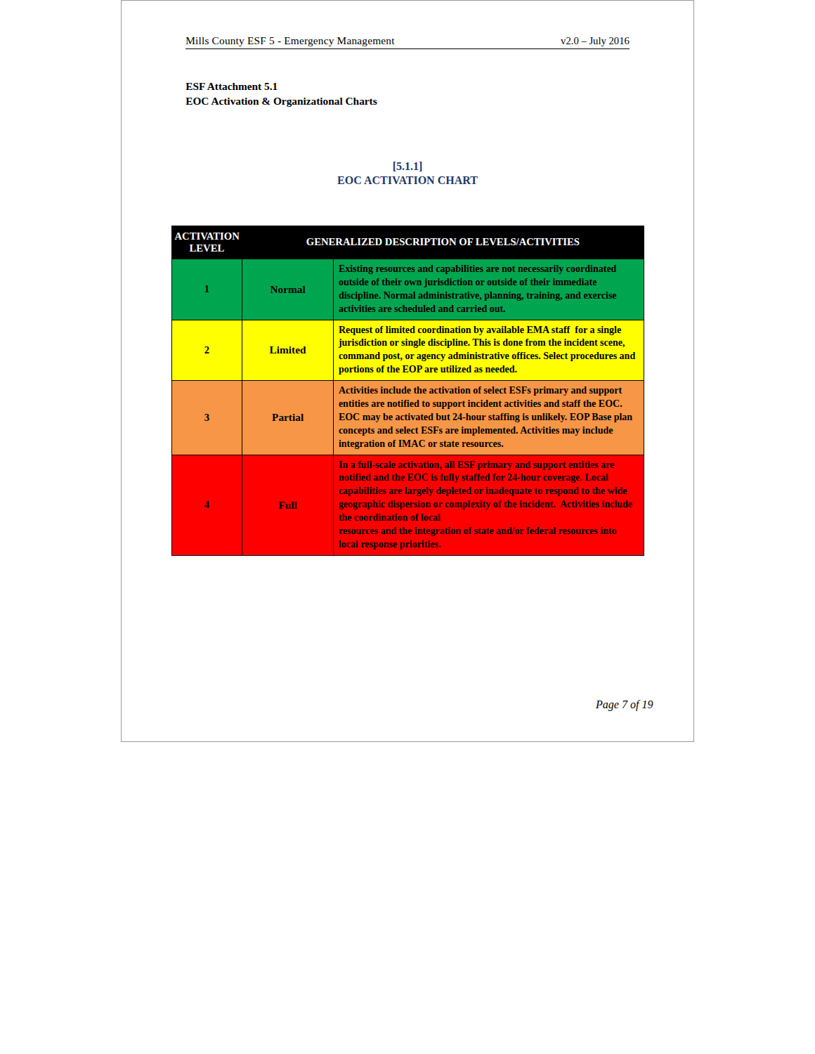Mills County ESF 5 - Emergency Management
v2.0 – July 2016
ESF Attachment 5.1
EOC Activation & Organizational Charts
[5.1.1]
EOC ACTIVATION CHART
| ACTIVATION LEVEL | GENERALIZED DESCRIPTION OF LEVELS/ACTIVITIES |
| --- | --- |
| 1 | Normal | Existing resources and capabilities are not necessarily coordinated outside of their own jurisdiction or outside of their immediate discipline. Normal administrative, planning, training, and exercise activities are scheduled and carried out. |
| 2 | Limited | Request of limited coordination by available EMA staff for a single jurisdiction or single discipline. This is done from the incident scene, command post, or agency administrative offices. Select procedures and portions of the EOP are utilized as needed. |
| 3 | Partial | Activities include the activation of select ESFs primary and support entities are notified to support incident activities and staff the EOC. EOC may be activated but 24-hour staffing is unlikely. EOP Base plan concepts and select ESFs are implemented. Activities may include integration of IMAC or state resources. |
| 4 | Full | In a full-scale activation, all ESF primary and support entities are notified and the EOC is fully staffed for 24-hour coverage. Local capabilities are largely depleted or inadequate to respond to the wide geographic dispersion or complexity of the incident. Activities include the coordination of local resources and the integration of state and/or federal resources into local response priorities. |
Page 7 of 19